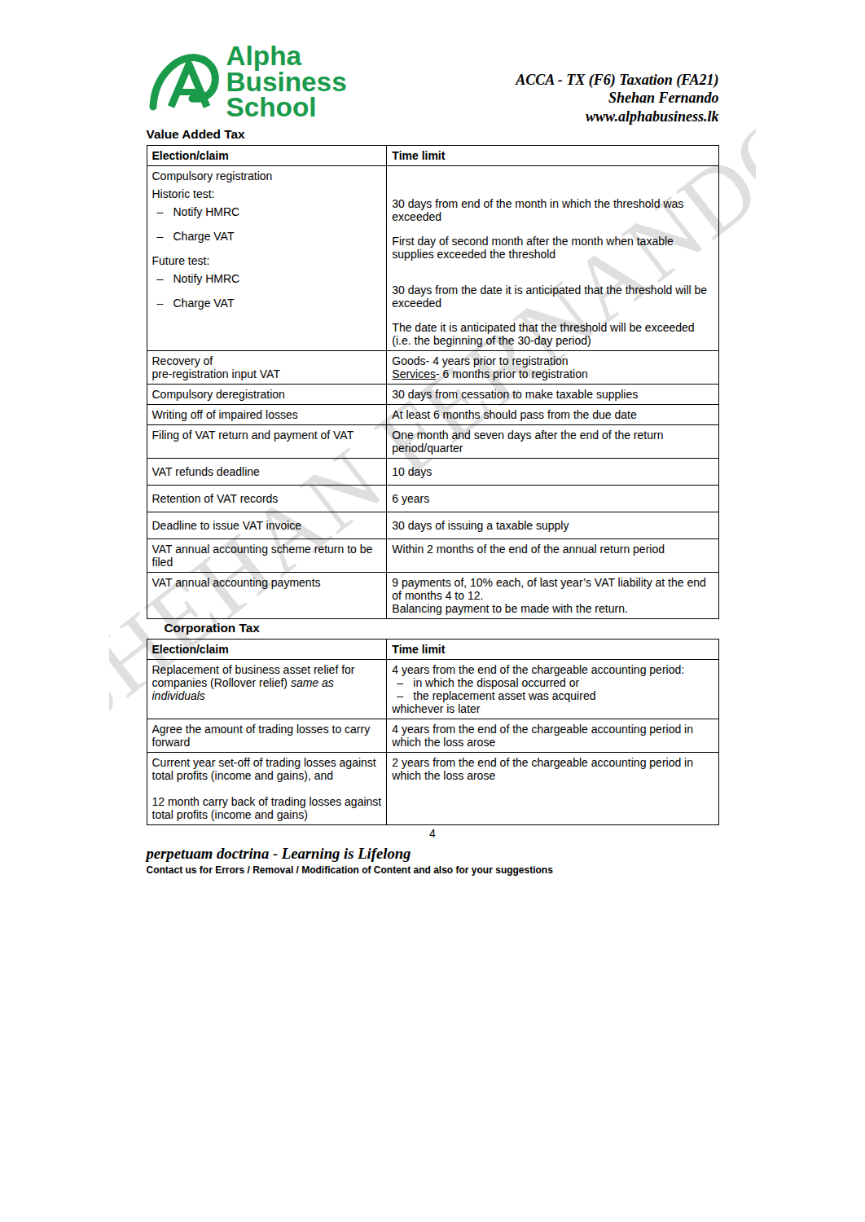SHEHAN FERNANDO
Alpha
Business
School
ACCA - TX (F6) Taxation (FA21)
Shehan Fernando
www.alphabusiness.lk
Value Added Tax
| Election/claim | Time limit |
| --- | --- |
| Compulsory registration Historic test: – Notify HMRC – Charge VAT Future test: – Notify HMRC – Charge VAT | 30 days from end of the month in which the threshold was exceeded First day of second month after the month when taxable supplies exceeded the threshold 30 days from the date it is anticipated that the threshold will be exceeded The date it is anticipated that the threshold will be exceeded (i.e. the beginning of the 30-day period) |
| Recovery of pre-registration input VAT | Goods- 4 years prior to registration Services - 6 months prior to registration |
| Compulsory deregistration | 30 days from cessation to make taxable supplies |
| Writing off of impaired losses | At least 6 months should pass from the due date |
| Filing of VAT return and payment of VAT | One month and seven days after the end of the return period/quarter |
| VAT refunds deadline | 10 days |
| Retention of VAT records | 6 years |
| Deadline to issue VAT invoice | 30 days of issuing a taxable supply |
| VAT annual accounting scheme return to be filed | Within 2 months of the end of the annual return period |
| VAT annual accounting payments | 9 payments of, 10% each, of last year’s VAT liability at the end of months 4 to 12. Balancing payment to be made with the return. |
Corporation Tax
| Election/claim | Time limit |
| --- | --- |
| Replacement of business asset relief for companies (Rollover relief) same as individuals | 4 years from the end of the chargeable accounting period: – in which the disposal occurred or – the replacement asset was acquired whichever is later |
| Agree the amount of trading losses to carry forward | 4 years from the end of the chargeable accounting period in which the loss arose |
| Current year set-off of trading losses against total profits (income and gains), and 12 month carry back of trading losses against total profits (income and gains) | 2 years from the end of the chargeable accounting period in which the loss arose |
4
perpetuam doctrina - Learning is Lifelong
Contact us for Errors / Removal / Modification of Content and also for your suggestions